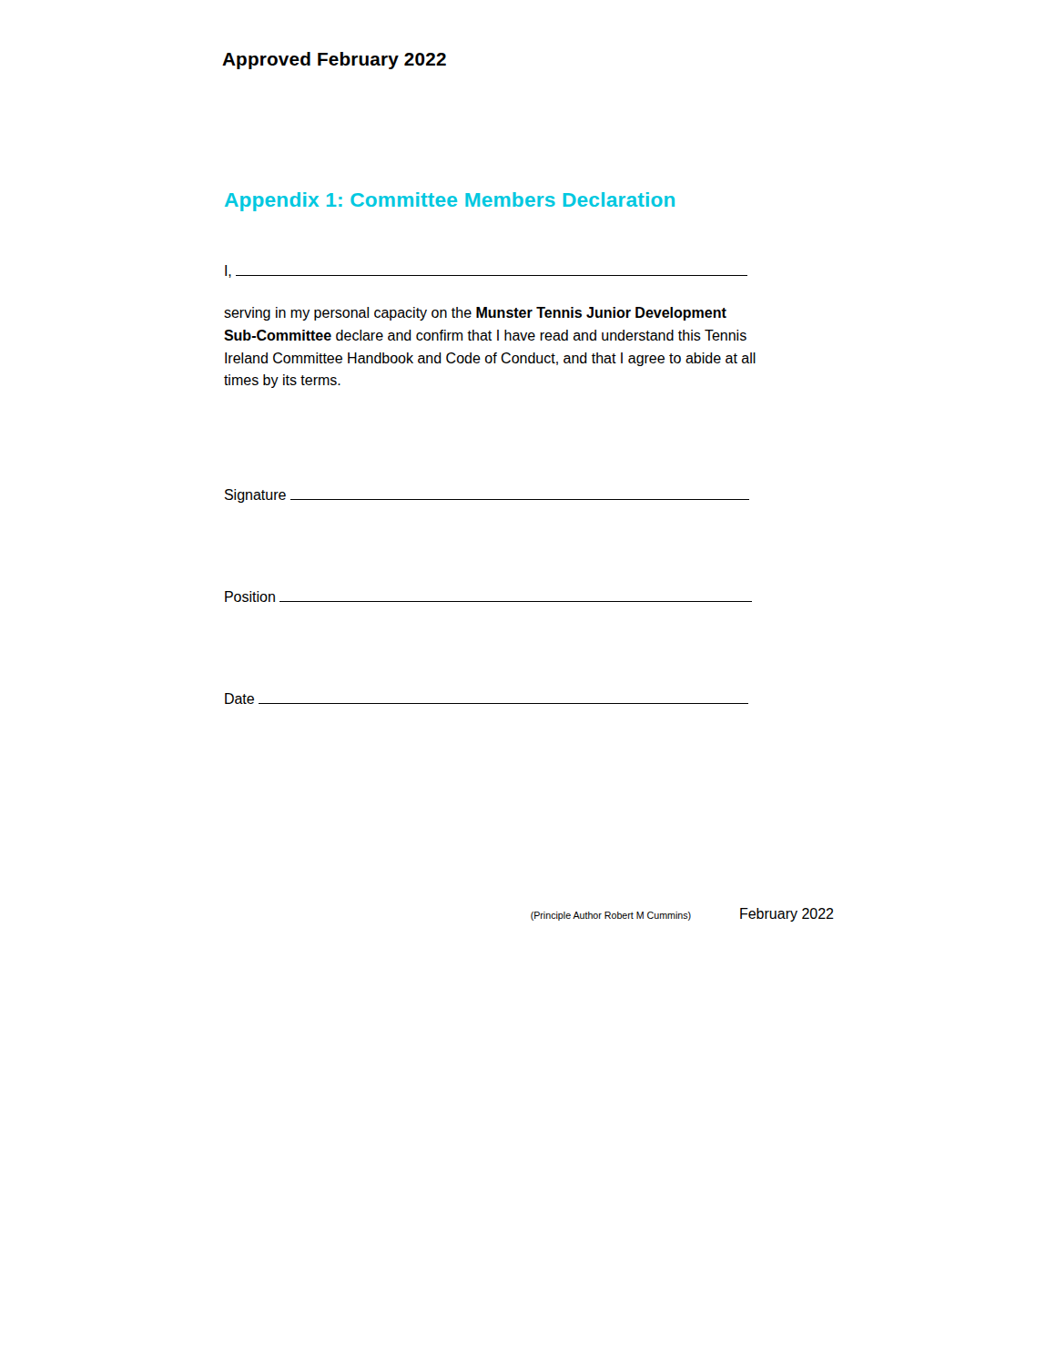Approved February 2022
Appendix 1: Committee Members Declaration
I, serving in my personal capacity on the Munster Tennis Junior Development Sub-Committee declare and confirm that I have read and understand this Tennis Ireland Committee Handbook and Code of Conduct, and that I agree to abide at all times by its terms.
Signature
Position
Date
(Principle Author Robert M Cummins) February 2022